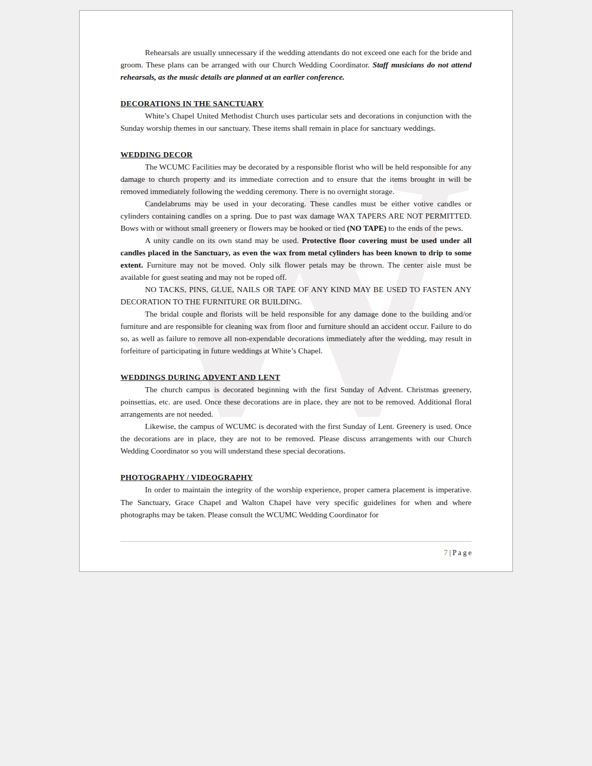W
Rehearsals are usually unnecessary if the wedding attendants do not exceed one each for the bride and groom. These plans can be arranged with our Church Wedding Coordinator. Staff musicians do not attend rehearsals, as the music details are planned at an earlier conference.
Decorations in the Sanctuary
White’s Chapel United Methodist Church uses particular sets and decorations in conjunction with the Sunday worship themes in our sanctuary. These items shall remain in place for sanctuary weddings.
Wedding Decor
The WCUMC Facilities may be decorated by a responsible florist who will be held responsible for any damage to church property and its immediate correction and to ensure that the items brought in will be removed immediately following the wedding ceremony. There is no overnight storage.
Candelabrums may be used in your decorating. These candles must be either votive candles or cylinders containing candles on a spring. Due to past wax damage WAX TAPERS ARE NOT PERMITTED. Bows with or without small greenery or flowers may be hooked or tied (NO TAPE) to the ends of the pews.
A unity candle on its own stand may be used. Protective floor covering must be used under all candles placed in the Sanctuary, as even the wax from metal cylinders has been known to drip to some extent. Furniture may not be moved. Only silk flower petals may be thrown. The center aisle must be available for guest seating and may not be roped off.
NO TACKS, PINS, GLUE, NAILS OR TAPE OF ANY KIND MAY BE USED TO FASTEN ANY DECORATION TO THE FURNITURE OR BUILDING.
The bridal couple and florists will be held responsible for any damage done to the building and/or furniture and are responsible for cleaning wax from floor and furniture should an accident occur. Failure to do so, as well as failure to remove all non-expendable decorations immediately after the wedding, may result in forfeiture of participating in future weddings at White’s Chapel.
Weddings During Advent and Lent
The church campus is decorated beginning with the first Sunday of Advent. Christmas greenery, poinsettias, etc. are used. Once these decorations are in place, they are not to be removed. Additional floral arrangements are not needed.
Likewise, the campus of WCUMC is decorated with the first Sunday of Lent. Greenery is used. Once the decorations are in place, they are not to be removed. Please discuss arrangements with our Church Wedding Coordinator so you will understand these special decorations.
Photography / Videography
In order to maintain the integrity of the worship experience, proper camera placement is imperative. The Sanctuary, Grace Chapel and Walton Chapel have very specific guidelines for when and where photographs may be taken. Please consult the WCUMC Wedding Coordinator for
7 | P a g e